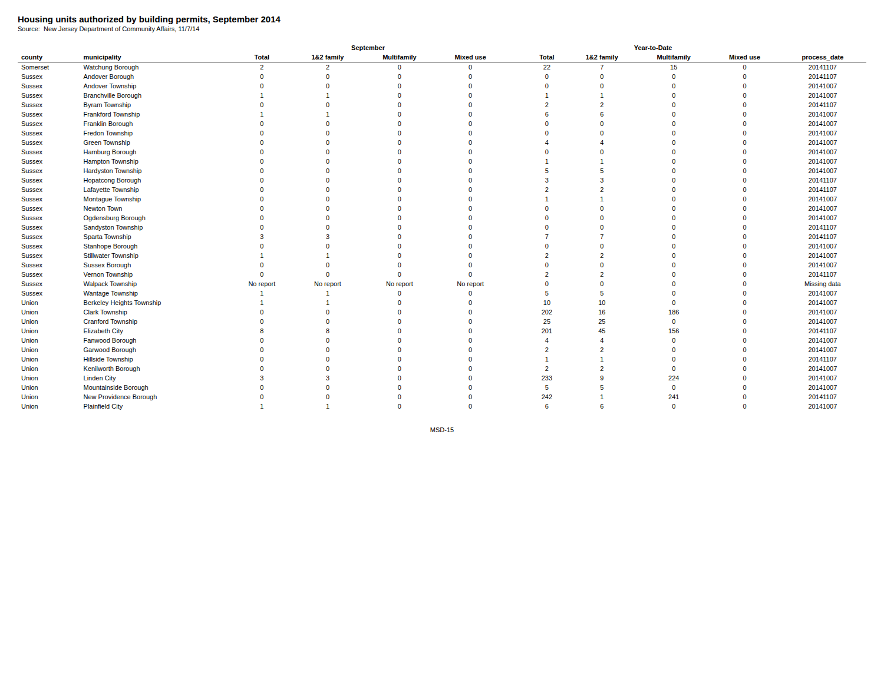Housing units authorized by building permits, September 2014
Source: New Jersey Department of Community Affairs, 11/7/14
| | | September | | Year-to-Date | |
| --- | --- | --- | --- | --- | --- |
| county | municipality | Total | 1&2 family | Multifamily | Mixed use | | Total | 1&2 family | Multifamily | Mixed use | process_date |
| Somerset | Watchung Borough | 2 | 2 | 0 | 0 | | 22 | 7 | 15 | 0 | 20141107 |
| Sussex | Andover Borough | 0 | 0 | 0 | 0 | | 0 | 0 | 0 | 0 | 20141107 |
| Sussex | Andover Township | 0 | 0 | 0 | 0 | | 0 | 0 | 0 | 0 | 20141007 |
| Sussex | Branchville Borough | 1 | 1 | 0 | 0 | | 1 | 1 | 0 | 0 | 20141007 |
| Sussex | Byram Township | 0 | 0 | 0 | 0 | | 2 | 2 | 0 | 0 | 20141107 |
| Sussex | Frankford Township | 1 | 1 | 0 | 0 | | 6 | 6 | 0 | 0 | 20141007 |
| Sussex | Franklin Borough | 0 | 0 | 0 | 0 | | 0 | 0 | 0 | 0 | 20141007 |
| Sussex | Fredon Township | 0 | 0 | 0 | 0 | | 0 | 0 | 0 | 0 | 20141007 |
| Sussex | Green Township | 0 | 0 | 0 | 0 | | 4 | 4 | 0 | 0 | 20141007 |
| Sussex | Hamburg Borough | 0 | 0 | 0 | 0 | | 0 | 0 | 0 | 0 | 20141007 |
| Sussex | Hampton Township | 0 | 0 | 0 | 0 | | 1 | 1 | 0 | 0 | 20141007 |
| Sussex | Hardyston Township | 0 | 0 | 0 | 0 | | 5 | 5 | 0 | 0 | 20141007 |
| Sussex | Hopatcong Borough | 0 | 0 | 0 | 0 | | 3 | 3 | 0 | 0 | 20141107 |
| Sussex | Lafayette Township | 0 | 0 | 0 | 0 | | 2 | 2 | 0 | 0 | 20141107 |
| Sussex | Montague Township | 0 | 0 | 0 | 0 | | 1 | 1 | 0 | 0 | 20141007 |
| Sussex | Newton Town | 0 | 0 | 0 | 0 | | 0 | 0 | 0 | 0 | 20141007 |
| Sussex | Ogdensburg Borough | 0 | 0 | 0 | 0 | | 0 | 0 | 0 | 0 | 20141007 |
| Sussex | Sandyston Township | 0 | 0 | 0 | 0 | | 0 | 0 | 0 | 0 | 20141107 |
| Sussex | Sparta Township | 3 | 3 | 0 | 0 | | 7 | 7 | 0 | 0 | 20141107 |
| Sussex | Stanhope Borough | 0 | 0 | 0 | 0 | | 0 | 0 | 0 | 0 | 20141007 |
| Sussex | Stillwater Township | 1 | 1 | 0 | 0 | | 2 | 2 | 0 | 0 | 20141007 |
| Sussex | Sussex Borough | 0 | 0 | 0 | 0 | | 0 | 0 | 0 | 0 | 20141007 |
| Sussex | Vernon Township | 0 | 0 | 0 | 0 | | 2 | 2 | 0 | 0 | 20141107 |
| Sussex | Walpack Township | No report | No report | No report | No report | | 0 | 0 | 0 | 0 | Missing data |
| Sussex | Wantage Township | 1 | 1 | 0 | 0 | | 5 | 5 | 0 | 0 | 20141007 |
| Union | Berkeley Heights Township | 1 | 1 | 0 | 0 | | 10 | 10 | 0 | 0 | 20141007 |
| Union | Clark Township | 0 | 0 | 0 | 0 | | 202 | 16 | 186 | 0 | 20141007 |
| Union | Cranford Township | 0 | 0 | 0 | 0 | | 25 | 25 | 0 | 0 | 20141007 |
| Union | Elizabeth City | 8 | 8 | 0 | 0 | | 201 | 45 | 156 | 0 | 20141107 |
| Union | Fanwood Borough | 0 | 0 | 0 | 0 | | 4 | 4 | 0 | 0 | 20141007 |
| Union | Garwood Borough | 0 | 0 | 0 | 0 | | 2 | 2 | 0 | 0 | 20141007 |
| Union | Hillside Township | 0 | 0 | 0 | 0 | | 1 | 1 | 0 | 0 | 20141107 |
| Union | Kenilworth Borough | 0 | 0 | 0 | 0 | | 2 | 2 | 0 | 0 | 20141007 |
| Union | Linden City | 3 | 3 | 0 | 0 | | 233 | 9 | 224 | 0 | 20141007 |
| Union | Mountainside Borough | 0 | 0 | 0 | 0 | | 5 | 5 | 0 | 0 | 20141007 |
| Union | New Providence Borough | 0 | 0 | 0 | 0 | | 242 | 1 | 241 | 0 | 20141107 |
| Union | Plainfield City | 1 | 1 | 0 | 0 | | 6 | 6 | 0 | 0 | 20141007 |
MSD-15